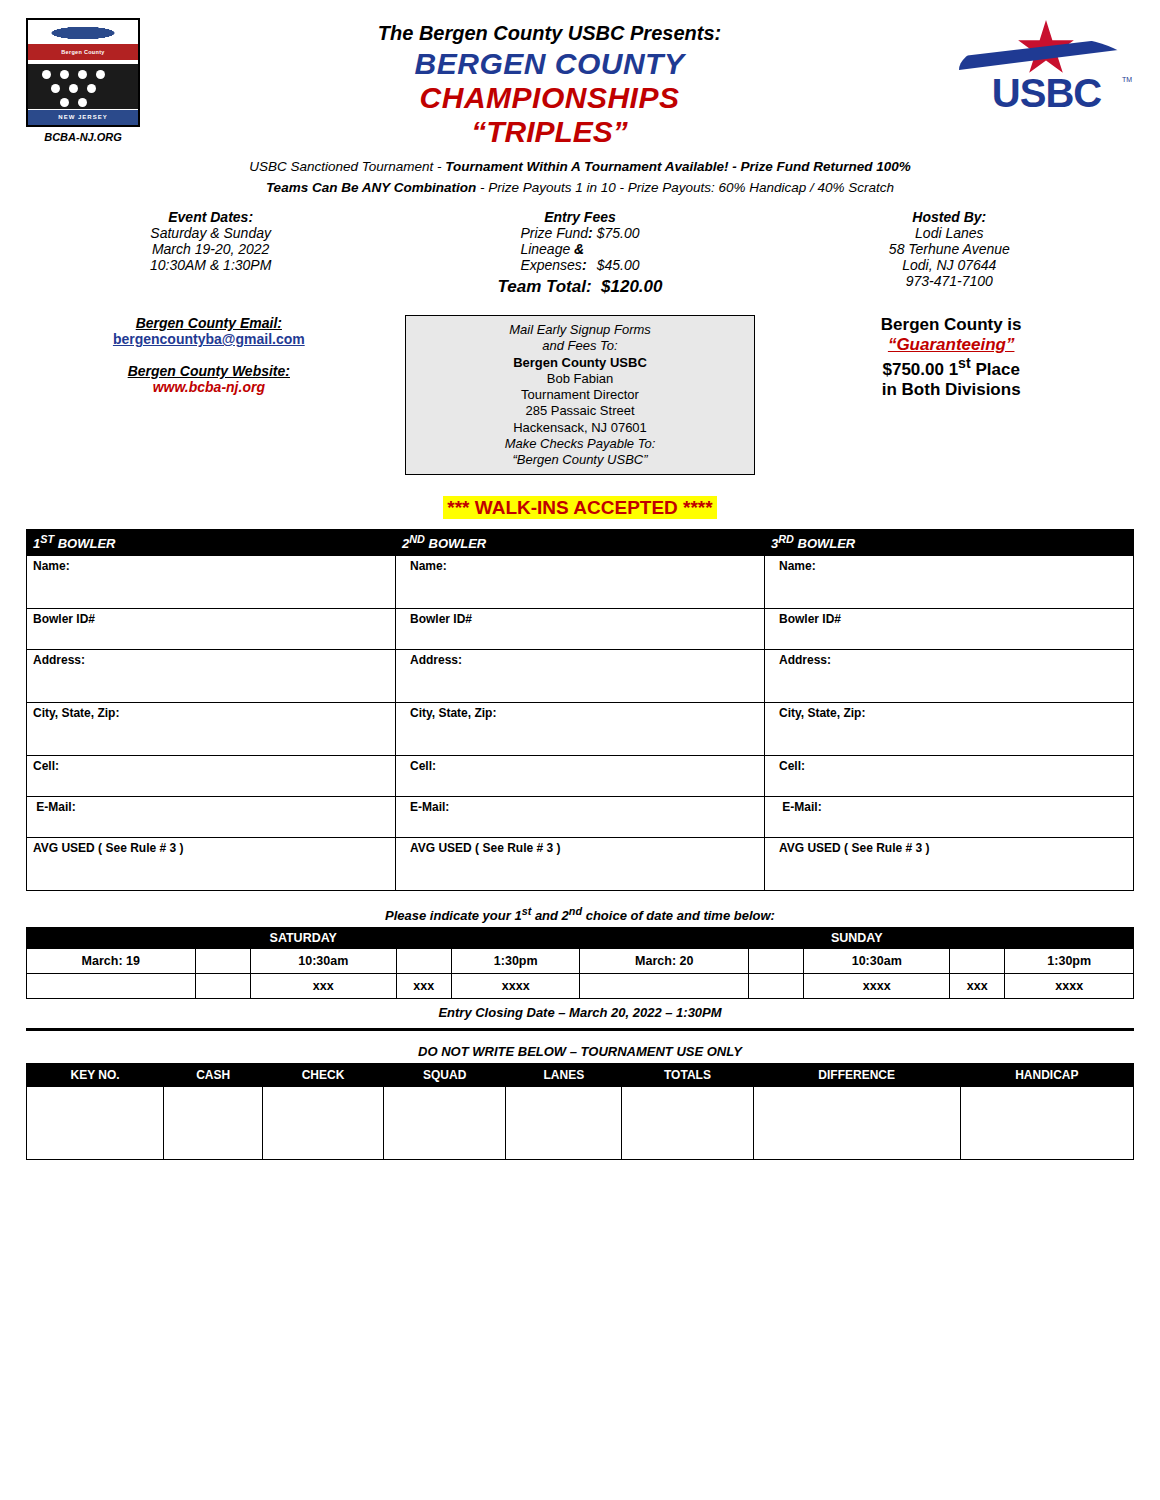Bergen County
Bowling Assn.
NEW JERSEY
BCBA-NJ.ORG
The Bergen County USBC Presents:
BERGEN COUNTY
CHAMPIONSHIPS
“TRIPLES”
TM
USBC
USBC Sanctioned Tournament - Tournament Within A Tournament Available! - Prize Fund Returned 100%
Teams Can Be ANY Combination - Prize Payouts 1 in 10 - Prize Payouts: 60% Handicap / 40% Scratch
Event Dates:
Saturday & Sunday
March 19-20, 2022
10:30AM & 1:30PM
Entry Fees
| Prize Fund : | $75.00 |
| Lineage & | |
| Expenses : | $45.00 |
Team Total: $120.00
Hosted By:
Lodi Lanes
58 Terhune Avenue
Lodi, NJ 07644
973-471-7100
Bergen County Email:
bergencountyba@gmail.com
Bergen County Website:
www.bcba-nj.org
Mail Early Signup Forms
and Fees To:
Bergen County USBC
Bob Fabian
Tournament Director
285 Passaic Street
Hackensack, NJ 07601
Make Checks Payable To:
“Bergen County USBC”
Bergen County is
“Guaranteeing”
$750.00 1st Place
in Both Divisions
*** WALK-INS ACCEPTED ****
| 1 ST BOWLER | 2 ND BOWLER | 3 RD BOWLER |
| --- | --- | --- |
| Name: | Name: | Name: |
| Bowler ID# | Bowler ID# | Bowler ID# |
| Address: | Address: | Address: |
| City, State, Zip: | City, State, Zip: | City, State, Zip: |
| Cell: | Cell: | Cell: |
| E-Mail: | E-Mail: | E-Mail: |
| AVG USED ( See Rule # 3 ) | AVG USED ( See Rule # 3 ) | AVG USED ( See Rule # 3 ) |
Please indicate your 1st and 2nd choice of date and time below:
| SATURDAY | SUNDAY |
| --- | --- |
| March: 19 | | 10:30am | | 1:30pm | March: 20 | | 10:30am | | 1:30pm |
| | | xxx | xxx | xxxx | | | xxxx | xxx | xxxx |
Entry Closing Date – March 20, 2022 – 1:30PM
DO NOT WRITE BELOW – TOURNAMENT USE ONLY
| KEY NO. | CASH | CHECK | SQUAD | LANES | TOTALS | DIFFERENCE | HANDICAP |
| --- | --- | --- | --- | --- | --- | --- | --- |